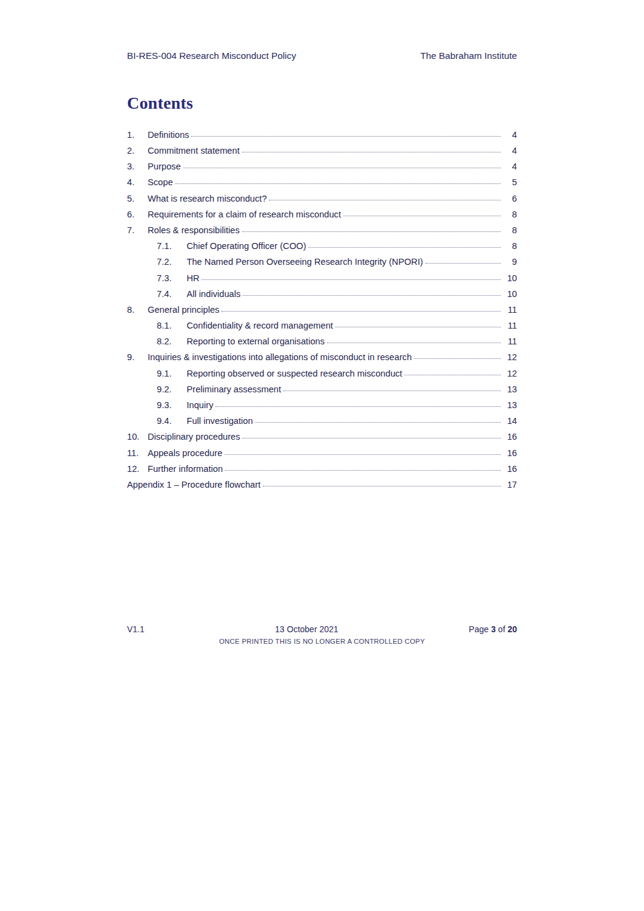BI-RES-004 Research Misconduct Policy The Babraham Institute
Contents
1. Definitions 4
2. Commitment statement 4
3. Purpose 4
4. Scope 5
5. What is research misconduct? 6
6. Requirements for a claim of research misconduct 8
7. Roles & responsibilities 8
7.1. Chief Operating Officer (COO) 8
7.2. The Named Person Overseeing Research Integrity (NPORI) 9
7.3. HR 10
7.4. All individuals 10
8. General principles 11
8.1. Confidentiality & record management 11
8.2. Reporting to external organisations 11
9. Inquiries & investigations into allegations of misconduct in research 12
9.1. Reporting observed or suspected research misconduct 12
9.2. Preliminary assessment 13
9.3. Inquiry 13
9.4. Full investigation 14
10. Disciplinary procedures 16
11. Appeals procedure 16
12. Further information 16
Appendix 1 – Procedure flowchart 17
V1.1 13 October 2021 Page 3 of 20
ONCE PRINTED THIS IS NO LONGER A CONTROLLED COPY